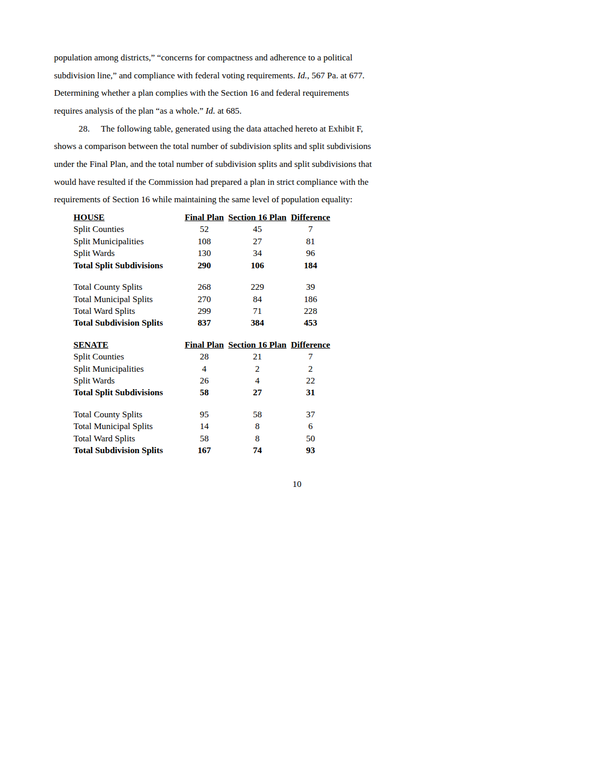population among districts,” “concerns for compactness and adherence to a political
subdivision line,” and compliance with federal voting requirements. Id., 567 Pa. at 677.
Determining whether a plan complies with the Section 16 and federal requirements
requires analysis of the plan “as a whole.” Id. at 685.
28. The following table, generated using the data attached hereto at Exhibit F,
shows a comparison between the total number of subdivision splits and split subdivisions
under the Final Plan, and the total number of subdivision splits and split subdivisions that
would have resulted if the Commission had prepared a plan in strict compliance with the
requirements of Section 16 while maintaining the same level of population equality:
| HOUSE | Final Plan | Section 16 Plan | Difference |
| --- | --- | --- | --- |
| Split Counties | 52 | 45 | 7 |
| Split Municipalities | 108 | 27 | 81 |
| Split Wards | 130 | 34 | 96 |
| Total Split Subdivisions | 290 | 106 | 184 |
| Total County Splits | 268 | 229 | 39 |
| Total Municipal Splits | 270 | 84 | 186 |
| Total Ward Splits | 299 | 71 | 228 |
| Total Subdivision Splits | 837 | 384 | 453 |
| SENATE | Final Plan | Section 16 Plan | Difference |
| Split Counties | 28 | 21 | 7 |
| Split Municipalities | 4 | 2 | 2 |
| Split Wards | 26 | 4 | 22 |
| Total Split Subdivisions | 58 | 27 | 31 |
| Total County Splits | 95 | 58 | 37 |
| Total Municipal Splits | 14 | 8 | 6 |
| Total Ward Splits | 58 | 8 | 50 |
| Total Subdivision Splits | 167 | 74 | 93 |
10